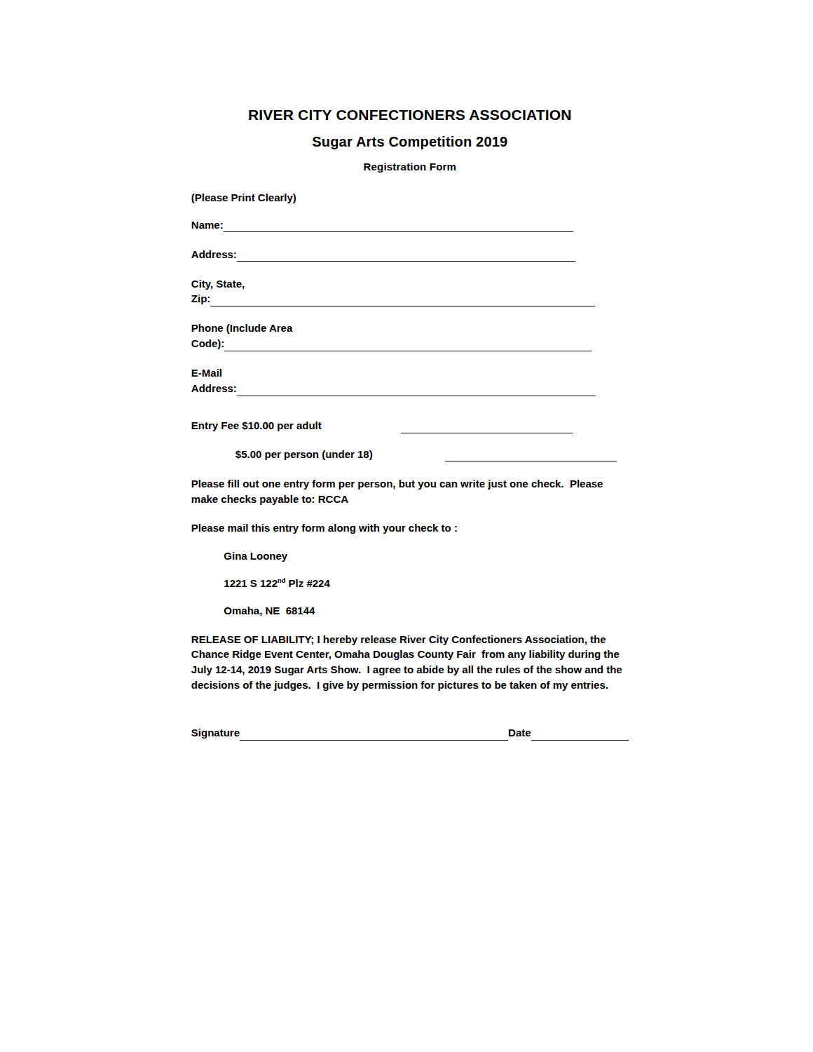RIVER CITY CONFECTIONERS ASSOCIATION
Sugar Arts Competition 2019
Registration Form
(Please Print Clearly)
Name:
Address:
City, State, Zip:
Phone (Include Area Code):
E-Mail Address:
Entry Fee $10.00 per adult
$5.00 per person (under 18)
Please fill out one entry form per person, but you can write just one check. Please make checks payable to: RCCA
Please mail this entry form along with your check to :
Gina Looney
1221 S 122nd Plz #224
Omaha, NE 68144
RELEASE OF LIABILITY; I hereby release River City Confectioners Association, the Chance Ridge Event Center, Omaha Douglas County Fair from any liability during the July 12-14, 2019 Sugar Arts Show. I agree to abide by all the rules of the show and the decisions of the judges. I give by permission for pictures to be taken of my entries.
Signature Date